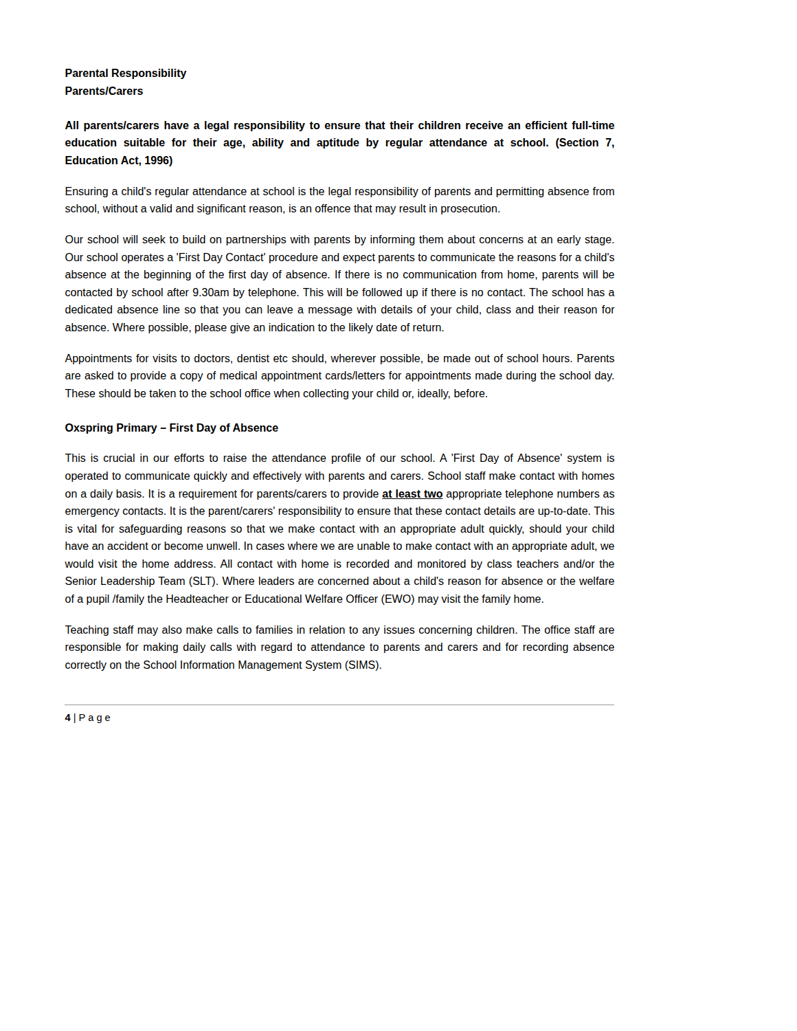Parental Responsibility
Parents/Carers
All parents/carers have a legal responsibility to ensure that their children receive an efficient full-time education suitable for their age, ability and aptitude by regular attendance at school. (Section 7, Education Act, 1996)
Ensuring a child's regular attendance at school is the legal responsibility of parents and permitting absence from school, without a valid and significant reason, is an offence that may result in prosecution.
Our school will seek to build on partnerships with parents by informing them about concerns at an early stage. Our school operates a 'First Day Contact' procedure and expect parents to communicate the reasons for a child's absence at the beginning of the first day of absence. If there is no communication from home, parents will be contacted by school after 9.30am by telephone. This will be followed up if there is no contact. The school has a dedicated absence line so that you can leave a message with details of your child, class and their reason for absence. Where possible, please give an indication to the likely date of return.
Appointments for visits to doctors, dentist etc should, wherever possible, be made out of school hours. Parents are asked to provide a copy of medical appointment cards/letters for appointments made during the school day. These should be taken to the school office when collecting your child or, ideally, before.
Oxspring Primary – First Day of Absence
This is crucial in our efforts to raise the attendance profile of our school. A 'First Day of Absence' system is operated to communicate quickly and effectively with parents and carers. School staff make contact with homes on a daily basis. It is a requirement for parents/carers to provide at least two appropriate telephone numbers as emergency contacts. It is the parent/carers' responsibility to ensure that these contact details are up-to-date. This is vital for safeguarding reasons so that we make contact with an appropriate adult quickly, should your child have an accident or become unwell. In cases where we are unable to make contact with an appropriate adult, we would visit the home address. All contact with home is recorded and monitored by class teachers and/or the Senior Leadership Team (SLT). Where leaders are concerned about a child's reason for absence or the welfare of a pupil /family the Headteacher or Educational Welfare Officer (EWO) may visit the family home.
Teaching staff may also make calls to families in relation to any issues concerning children. The office staff are responsible for making daily calls with regard to attendance to parents and carers and for recording absence correctly on the School Information Management System (SIMS).
4 | P a g e